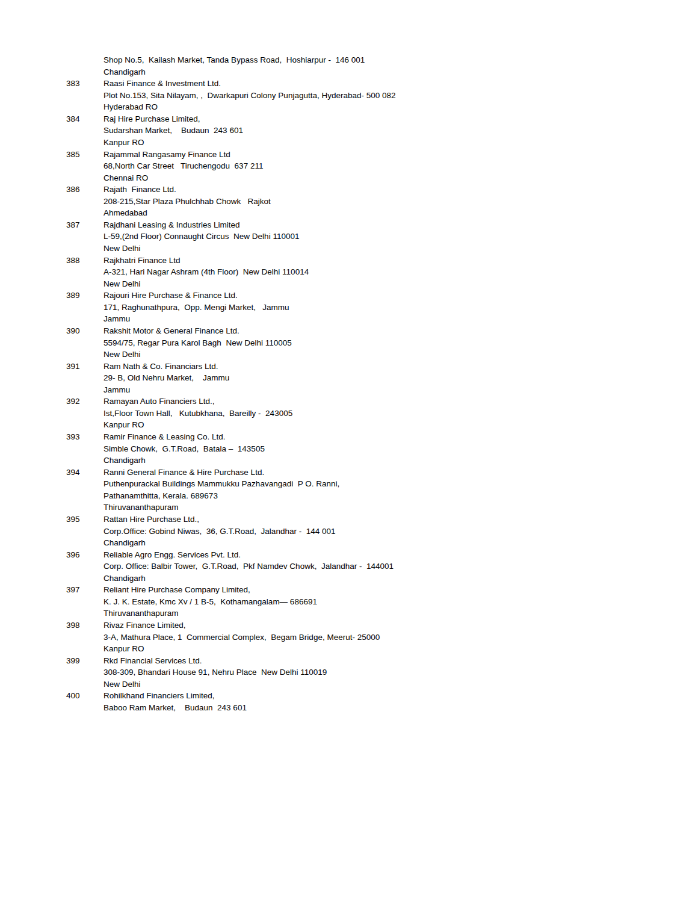| | Shop No.5, Kailash Market, Tanda Bypass Road, Hoshiarpur - 146 001 Chandigarh |
| 383 | Raasi Finance & Investment Ltd. Plot No.153, Sita Nilayam, , Dwarkapuri Colony Punjagutta, Hyderabad- 500 082 Hyderabad RO |
| 384 | Raj Hire Purchase Limited, Sudarshan Market, Budaun 243 601 Kanpur RO |
| 385 | Rajammal Rangasamy Finance Ltd 68,North Car Street Tiruchengodu 637 211 Chennai RO |
| 386 | Rajath Finance Ltd. 208-215,Star Plaza Phulchhab Chowk Rajkot Ahmedabad |
| 387 | Rajdhani Leasing & Industries Limited L-59,(2nd Floor) Connaught Circus New Delhi 110001 New Delhi |
| 388 | Rajkhatri Finance Ltd A-321, Hari Nagar Ashram (4th Floor) New Delhi 110014 New Delhi |
| 389 | Rajouri Hire Purchase & Finance Ltd. 171, Raghunathpura, Opp. Mengi Market, Jammu Jammu |
| 390 | Rakshit Motor & General Finance Ltd. 5594/75, Regar Pura Karol Bagh New Delhi 110005 New Delhi |
| 391 | Ram Nath & Co. Financiars Ltd. 29- B, Old Nehru Market, Jammu Jammu |
| 392 | Ramayan Auto Financiers Ltd., Ist,Floor Town Hall, Kutubkhana, Bareilly - 243005 Kanpur RO |
| 393 | Ramir Finance & Leasing Co. Ltd. Simble Chowk, G.T.Road, Batala – 143505 Chandigarh |
| 394 | Ranni General Finance & Hire Purchase Ltd. Puthenpurackal Buildings Mammukku Pazhavangadi P O. Ranni, Pathanamthitta, Kerala. 689673 Thiruvananthapuram |
| 395 | Rattan Hire Purchase Ltd., Corp.Office: Gobind Niwas, 36, G.T.Road, Jalandhar - 144 001 Chandigarh |
| 396 | Reliable Agro Engg. Services Pvt. Ltd. Corp. Office: Balbir Tower, G.T.Road, Pkf Namdev Chowk, Jalandhar - 144001 Chandigarh |
| 397 | Reliant Hire Purchase Company Limited, K. J. K. Estate, Kmc Xv / 1 B-5, Kothamangalam— 686691 Thiruvananthapuram |
| 398 | Rivaz Finance Limited, 3-A, Mathura Place, 1 Commercial Complex, Begam Bridge, Meerut- 25000 Kanpur RO |
| 399 | Rkd Financial Services Ltd. 308-309, Bhandari House 91, Nehru Place New Delhi 110019 New Delhi |
| 400 | Rohilkhand Financiers Limited, Baboo Ram Market, Budaun 243 601 |